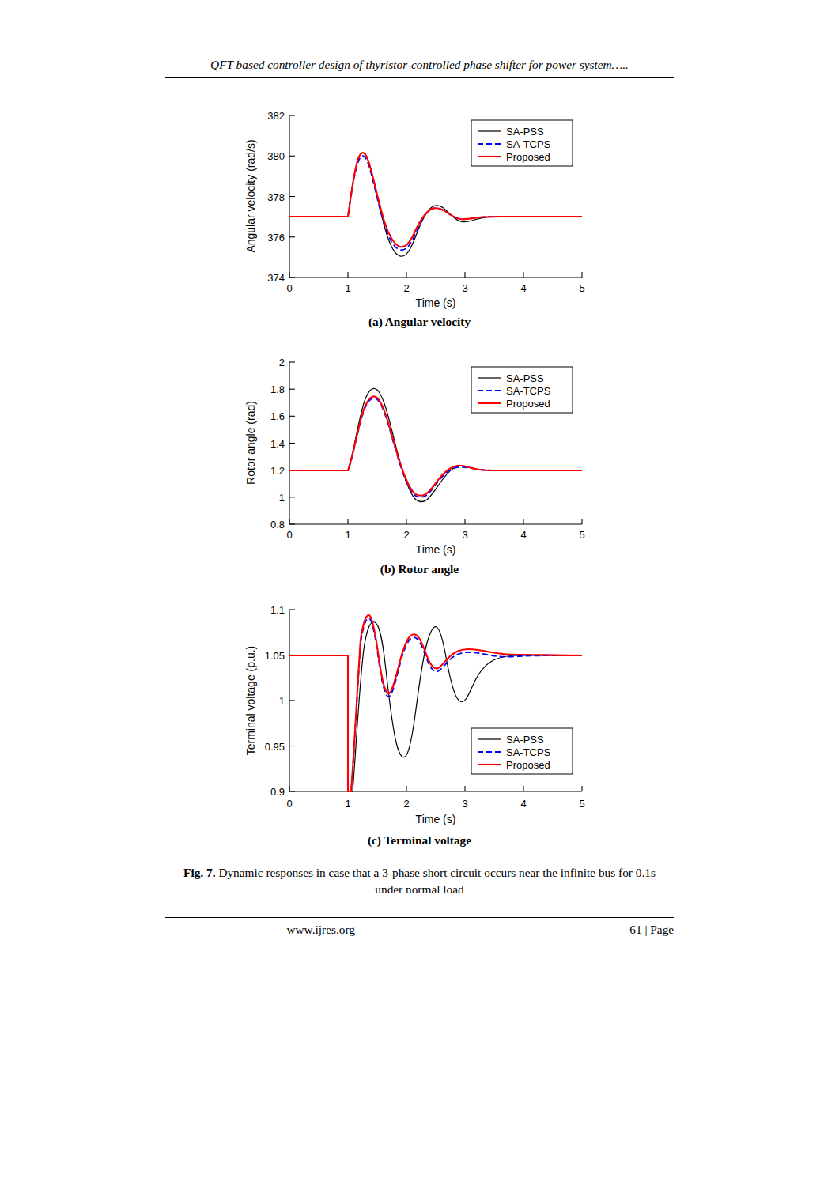QFT based controller design of thyristor-controlled phase shifter for power system…..
374 376 378 380 382 0 1 2 3 4 5 Time (s) Angular velocity (rad/s) SA-PSS SA-TCPS Proposed
(a) Angular velocity
0.8 1 1.2 1.4 1.6 1.8 2 0 1 2 3 4 5 Time (s) Rotor angle (rad) SA-PSS SA-TCPS Proposed
(b) Rotor angle
0.9 0.95 1 1.05 1.1 0 1 2 3 4 5 Time (s) Terminal voltage (p.u.) SA-PSS SA-TCPS Proposed
(c) Terminal voltage
Fig. 7. Dynamic responses in case that a 3-phase short circuit occurs near the infinite bus for 0.1s under normal load
www.ijres.org 61 | Page